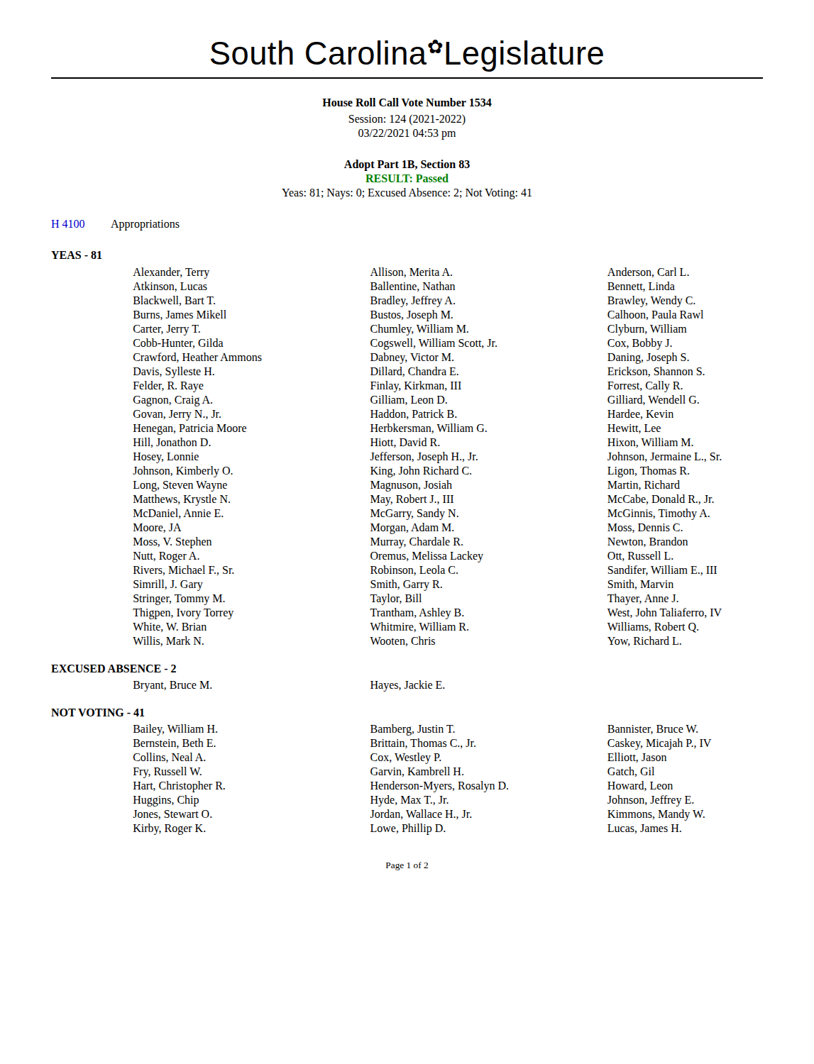South Carolina✿Legislature
House Roll Call Vote Number 1534
Session: 124 (2021-2022)
03/22/2021 04:53 pm
Adopt Part 1B, Section 83
RESULT: Passed
Yeas: 81; Nays: 0; Excused Absence: 2; Not Voting: 41
H 4100 Appropriations
YEAS - 81
| Alexander, Terry | Allison, Merita A. | Anderson, Carl L. |
| Atkinson, Lucas | Ballentine, Nathan | Bennett, Linda |
| Blackwell, Bart T. | Bradley, Jeffrey A. | Brawley, Wendy C. |
| Burns, James Mikell | Bustos, Joseph M. | Calhoon, Paula Rawl |
| Carter, Jerry T. | Chumley, William M. | Clyburn, William |
| Cobb-Hunter, Gilda | Cogswell, William Scott, Jr. | Cox, Bobby J. |
| Crawford, Heather Ammons | Dabney, Victor M. | Daning, Joseph S. |
| Davis, Sylleste H. | Dillard, Chandra E. | Erickson, Shannon S. |
| Felder, R. Raye | Finlay, Kirkman, III | Forrest, Cally R. |
| Gagnon, Craig A. | Gilliam, Leon D. | Gilliard, Wendell G. |
| Govan, Jerry N., Jr. | Haddon, Patrick B. | Hardee, Kevin |
| Henegan, Patricia Moore | Herbkersman, William G. | Hewitt, Lee |
| Hill, Jonathon D. | Hiott, David R. | Hixon, William M. |
| Hosey, Lonnie | Jefferson, Joseph H., Jr. | Johnson, Jermaine L., Sr. |
| Johnson, Kimberly O. | King, John Richard C. | Ligon, Thomas R. |
| Long, Steven Wayne | Magnuson, Josiah | Martin, Richard |
| Matthews, Krystle N. | May, Robert J., III | McCabe, Donald R., Jr. |
| McDaniel, Annie E. | McGarry, Sandy N. | McGinnis, Timothy A. |
| Moore, JA | Morgan, Adam M. | Moss, Dennis C. |
| Moss, V. Stephen | Murray, Chardale R. | Newton, Brandon |
| Nutt, Roger A. | Oremus, Melissa Lackey | Ott, Russell L. |
| Rivers, Michael F., Sr. | Robinson, Leola C. | Sandifer, William E., III |
| Simrill, J. Gary | Smith, Garry R. | Smith, Marvin |
| Stringer, Tommy M. | Taylor, Bill | Thayer, Anne J. |
| Thigpen, Ivory Torrey | Trantham, Ashley B. | West, John Taliaferro, IV |
| White, W. Brian | Whitmire, William R. | Williams, Robert Q. |
| Willis, Mark N. | Wooten, Chris | Yow, Richard L. |
EXCUSED ABSENCE - 2
| Bryant, Bruce M. | Hayes, Jackie E. | |
NOT VOTING - 41
| Bailey, William H. | Bamberg, Justin T. | Bannister, Bruce W. |
| Bernstein, Beth E. | Brittain, Thomas C., Jr. | Caskey, Micajah P., IV |
| Collins, Neal A. | Cox, Westley P. | Elliott, Jason |
| Fry, Russell W. | Garvin, Kambrell H. | Gatch, Gil |
| Hart, Christopher R. | Henderson-Myers, Rosalyn D. | Howard, Leon |
| Huggins, Chip | Hyde, Max T., Jr. | Johnson, Jeffrey E. |
| Jones, Stewart O. | Jordan, Wallace H., Jr. | Kimmons, Mandy W. |
| Kirby, Roger K. | Lowe, Phillip D. | Lucas, James H. |
Page 1 of 2